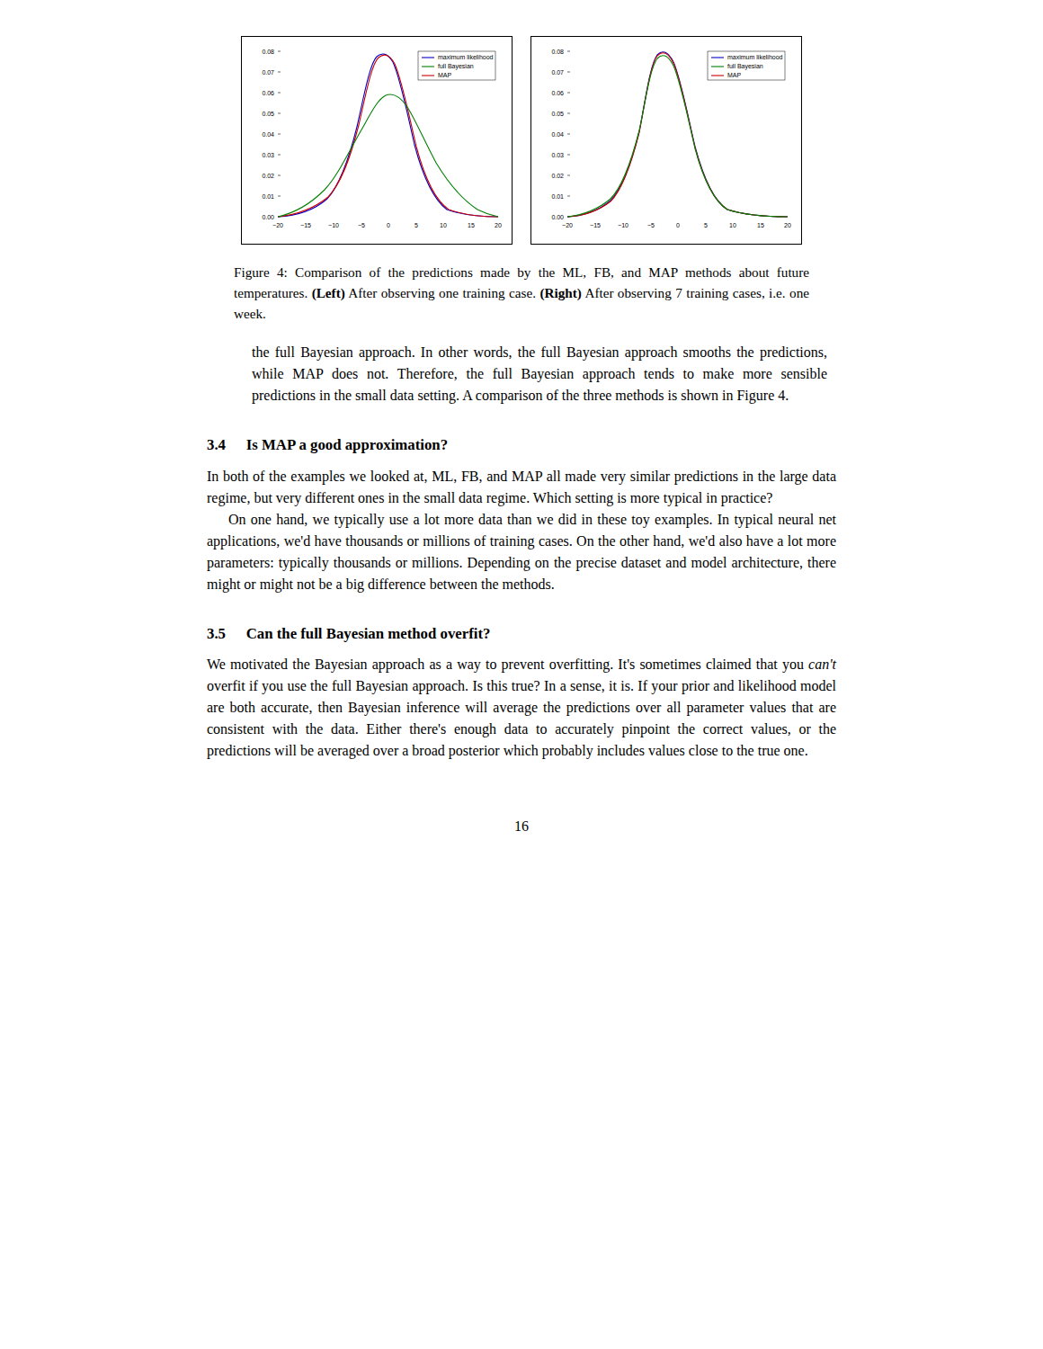0.00 0.01 0.02 0.03 0.04 0.05 0.06 0.07 0.08 −20 −15 −10 −5 0 5 10 15 20 maximum likelihood full Bayesian MAP
0.00 0.01 0.02 0.03 0.04 0.05 0.06 0.07 0.08 −20 −15 −10 −5 0 5 10 15 20 maximum likelihood full Bayesian MAP
Figure 4: Comparison of the predictions made by the ML, FB, and MAP methods about future temperatures. (Left) After observing one training case. (Right) After observing 7 training cases, i.e. one week.
the full Bayesian approach. In other words, the full Bayesian approach smooths the predictions, while MAP does not. Therefore, the full Bayesian approach tends to make more sensible predictions in the small data setting. A comparison of the three methods is shown in Figure 4.
3.4 Is MAP a good approximation?
In both of the examples we looked at, ML, FB, and MAP all made very similar predictions in the large data regime, but very different ones in the small data regime. Which setting is more typical in practice?
On one hand, we typically use a lot more data than we did in these toy examples. In typical neural net applications, we'd have thousands or millions of training cases. On the other hand, we'd also have a lot more parameters: typically thousands or millions. Depending on the precise dataset and model architecture, there might or might not be a big difference between the methods.
3.5 Can the full Bayesian method overfit?
We motivated the Bayesian approach as a way to prevent overfitting. It's sometimes claimed that you can't overfit if you use the full Bayesian approach. Is this true? In a sense, it is. If your prior and likelihood model are both accurate, then Bayesian inference will average the predictions over all parameter values that are consistent with the data. Either there's enough data to accurately pinpoint the correct values, or the predictions will be averaged over a broad posterior which probably includes values close to the true one.
16